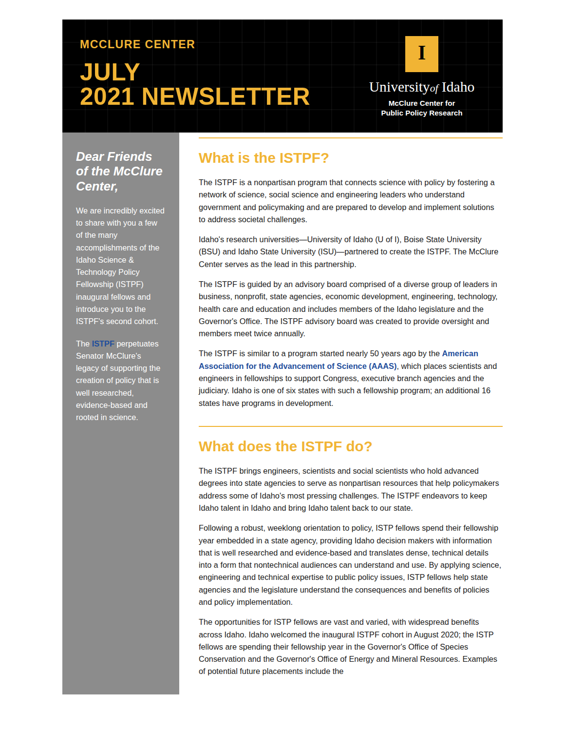McClure Center
July
2021 Newsletter
I
Universityof Idaho
McClure Center for
Public Policy Research
Dear Friends of the McClure Center,
We are incredibly excited to share with you a few of the many accomplishments of the Idaho Science & Technology Policy Fellowship (ISTPF) inaugural fellows and introduce you to the ISTPF's second cohort.
The ISTPF perpetuates Senator McClure's legacy of supporting the creation of policy that is well researched, evidence-based and rooted in science.
What is the ISTPF?
The ISTPF is a nonpartisan program that connects science with policy by fostering a network of science, social science and engineering leaders who understand government and policymaking and are prepared to develop and implement solutions to address societal challenges.
Idaho's research universities—University of Idaho (U of I), Boise State University (BSU) and Idaho State University (ISU)—partnered to create the ISTPF. The McClure Center serves as the lead in this partnership.
The ISTPF is guided by an advisory board comprised of a diverse group of leaders in business, nonprofit, state agencies, economic development, engineering, technology, health care and education and includes members of the Idaho legislature and the Governor's Office. The ISTPF advisory board was created to provide oversight and members meet twice annually.
The ISTPF is similar to a program started nearly 50 years ago by the American Association for the Advancement of Science (AAAS), which places scientists and engineers in fellowships to support Congress, executive branch agencies and the judiciary. Idaho is one of six states with such a fellowship program; an additional 16 states have programs in development.
What does the ISTPF do?
The ISTPF brings engineers, scientists and social scientists who hold advanced degrees into state agencies to serve as nonpartisan resources that help policymakers address some of Idaho's most pressing challenges. The ISTPF endeavors to keep Idaho talent in Idaho and bring Idaho talent back to our state.
Following a robust, weeklong orientation to policy, ISTP fellows spend their fellowship year embedded in a state agency, providing Idaho decision makers with information that is well researched and evidence-based and translates dense, technical details into a form that nontechnical audiences can understand and use. By applying science, engineering and technical expertise to public policy issues, ISTP fellows help state agencies and the legislature understand the consequences and benefits of policies and policy implementation.
The opportunities for ISTP fellows are vast and varied, with widespread benefits across Idaho. Idaho welcomed the inaugural ISTPF cohort in August 2020; the ISTP fellows are spending their fellowship year in the Governor's Office of Species Conservation and the Governor's Office of Energy and Mineral Resources. Examples of potential future placements include the